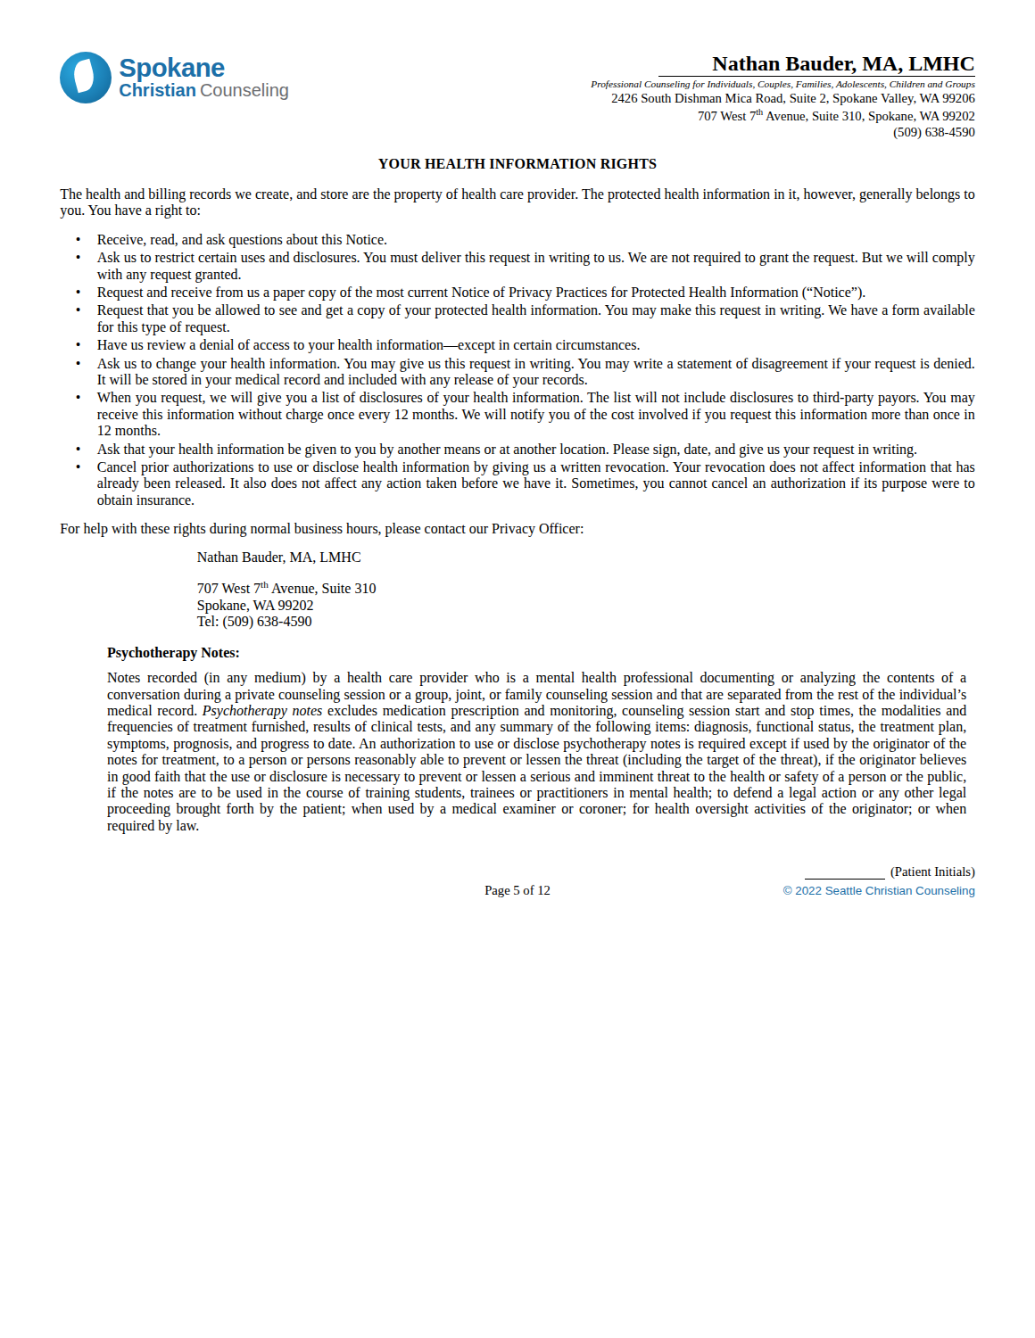Spokane
Christian Counseling
Nathan Bauder, MA, LMHC
Professional Counseling for Individuals, Couples, Families, Adolescents, Children and Groups
2426 South Dishman Mica Road, Suite 2, Spokane Valley, WA 99206
707 West 7th Avenue, Suite 310, Spokane, WA 99202
(509) 638-4590
YOUR HEALTH INFORMATION RIGHTS
The health and billing records we create, and store are the property of health care provider. The protected health information in it, however, generally belongs to you. You have a right to:
Receive, read, and ask questions about this Notice.
Ask us to restrict certain uses and disclosures. You must deliver this request in writing to us. We are not required to grant the request. But we will comply with any request granted.
Request and receive from us a paper copy of the most current Notice of Privacy Practices for Protected Health Information (“Notice”).
Request that you be allowed to see and get a copy of your protected health information. You may make this request in writing. We have a form available for this type of request.
Have us review a denial of access to your health information—except in certain circumstances.
Ask us to change your health information. You may give us this request in writing. You may write a statement of disagreement if your request is denied. It will be stored in your medical record and included with any release of your records.
When you request, we will give you a list of disclosures of your health information. The list will not include disclosures to third-party payors. You may receive this information without charge once every 12 months. We will notify you of the cost involved if you request this information more than once in 12 months.
Ask that your health information be given to you by another means or at another location. Please sign, date, and give us your request in writing.
Cancel prior authorizations to use or disclose health information by giving us a written revocation. Your revocation does not affect information that has already been released. It also does not affect any action taken before we have it. Sometimes, you cannot cancel an authorization if its purpose were to obtain insurance.
For help with these rights during normal business hours, please contact our Privacy Officer:
Nathan Bauder, MA, LMHC
707 West 7th Avenue, Suite 310
Spokane, WA 99202
Tel: (509) 638-4590
Psychotherapy Notes:
Notes recorded (in any medium) by a health care provider who is a mental health professional documenting or analyzing the contents of a conversation during a private counseling session or a group, joint, or family counseling session and that are separated from the rest of the individual’s medical record. Psychotherapy notes excludes medication prescription and monitoring, counseling session start and stop times, the modalities and frequencies of treatment furnished, results of clinical tests, and any summary of the following items: diagnosis, functional status, the treatment plan, symptoms, prognosis, and progress to date. An authorization to use or disclose psychotherapy notes is required except if used by the originator of the notes for treatment, to a person or persons reasonably able to prevent or lessen the threat (including the target of the threat), if the originator believes in good faith that the use or disclosure is necessary to prevent or lessen a serious and imminent threat to the health or safety of a person or the public, if the notes are to be used in the course of training students, trainees or practitioners in mental health; to defend a legal action or any other legal proceeding brought forth by the patient; when used by a medical examiner or coroner; for health oversight activities of the originator; or when required by law.
(Patient Initials)
Page 5 of 12
© 2022 Seattle Christian Counseling